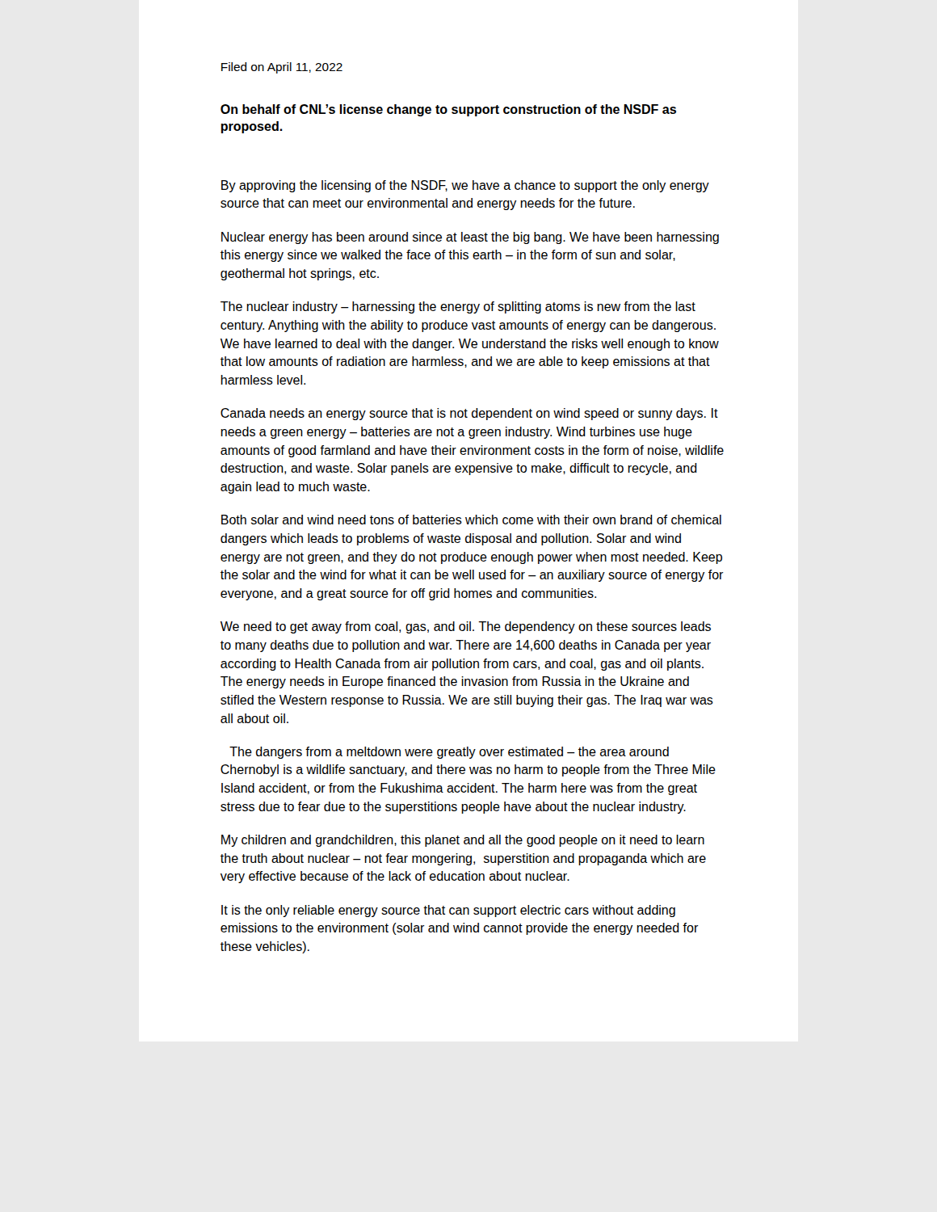Filed on April 11, 2022
On behalf of CNL’s license change to support construction of the NSDF as proposed.
By approving the licensing of the NSDF, we have a chance to support the only energy source that can meet our environmental and energy needs for the future.
Nuclear energy has been around since at least the big bang. We have been harnessing this energy since we walked the face of this earth – in the form of sun and solar, geothermal hot springs, etc.
The nuclear industry – harnessing the energy of splitting atoms is new from the last century. Anything with the ability to produce vast amounts of energy can be dangerous. We have learned to deal with the danger. We understand the risks well enough to know that low amounts of radiation are harmless, and we are able to keep emissions at that harmless level.
Canada needs an energy source that is not dependent on wind speed or sunny days. It needs a green energy – batteries are not a green industry. Wind turbines use huge amounts of good farmland and have their environment costs in the form of noise, wildlife destruction, and waste. Solar panels are expensive to make, difficult to recycle, and again lead to much waste.
Both solar and wind need tons of batteries which come with their own brand of chemical dangers which leads to problems of waste disposal and pollution. Solar and wind energy are not green, and they do not produce enough power when most needed. Keep the solar and the wind for what it can be well used for – an auxiliary source of energy for everyone, and a great source for off grid homes and communities.
We need to get away from coal, gas, and oil. The dependency on these sources leads to many deaths due to pollution and war. There are 14,600 deaths in Canada per year according to Health Canada from air pollution from cars, and coal, gas and oil plants. The energy needs in Europe financed the invasion from Russia in the Ukraine and stifled the Western response to Russia. We are still buying their gas. The Iraq war was all about oil.
The dangers from a meltdown were greatly over estimated – the area around Chernobyl is a wildlife sanctuary, and there was no harm to people from the Three Mile Island accident, or from the Fukushima accident. The harm here was from the great stress due to fear due to the superstitions people have about the nuclear industry.
My children and grandchildren, this planet and all the good people on it need to learn the truth about nuclear – not fear mongering, superstition and propaganda which are very effective because of the lack of education about nuclear.
It is the only reliable energy source that can support electric cars without adding emissions to the environment (solar and wind cannot provide the energy needed for these vehicles).